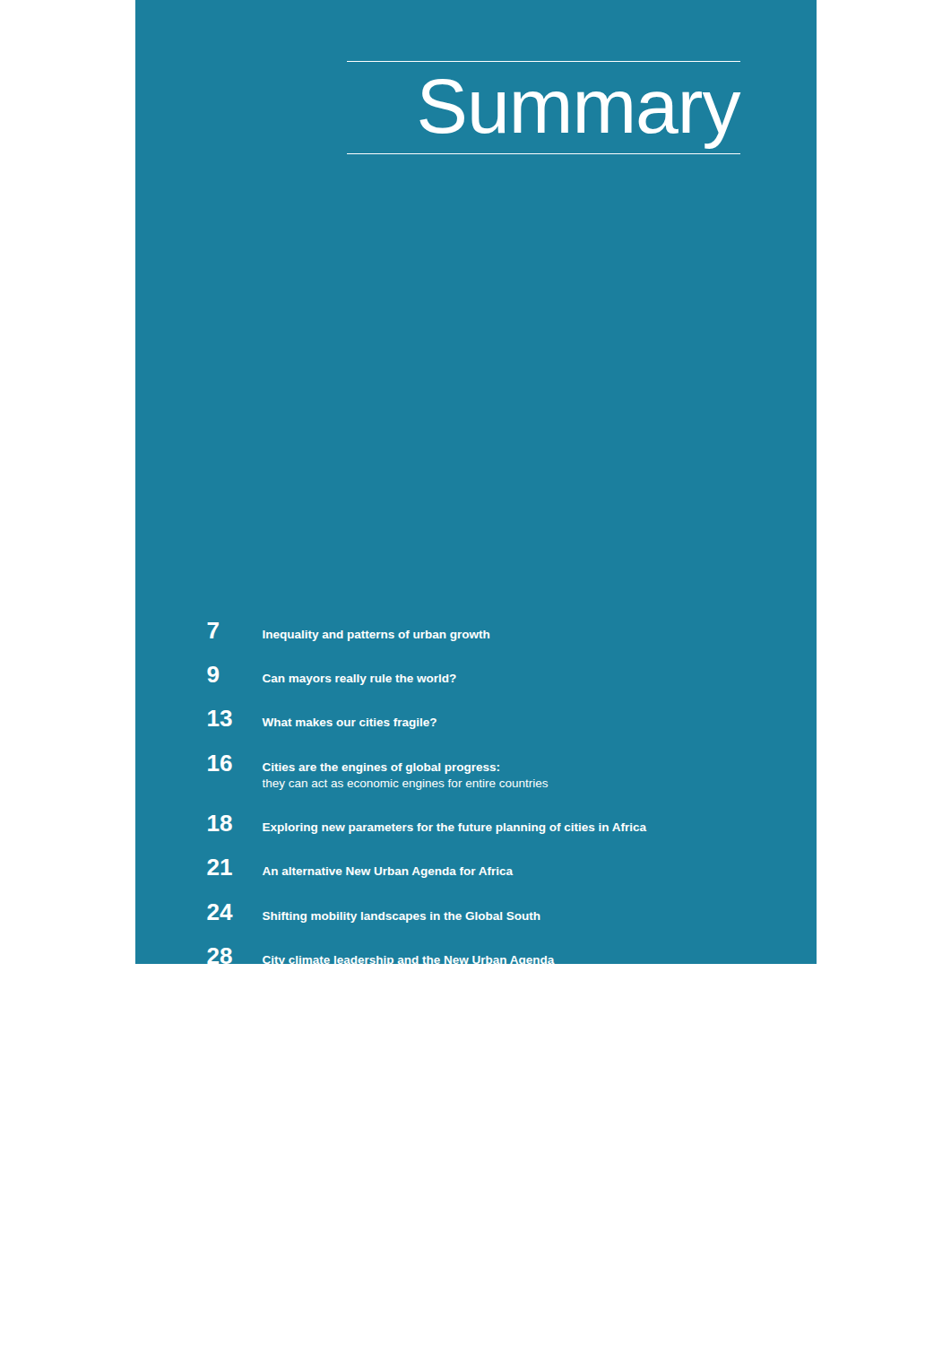Summary
7
Inequality and patterns of urban growth
9
Can mayors really rule the world?
13
What makes our cities fragile?
16
Cities are the engines of global progress:
they can act as economic engines for entire countries
18
Exploring new parameters for the future planning of cities in Africa
21
An alternative New Urban Agenda for Africa
24
Shifting mobility landscapes in the Global South
28
City climate leadership and the New Urban Agenda
30
Urban governance and ex ante policy evaluation: an agent-based model approach
34
Metropolitan issues and the New Urban Agenda
37
Metropolitan challenges in Mexico
40
Governance and social participation in the metropolitan region of Belo Horizonte
42
The Rio Grande do Sul leapfrog economic strategy and the Porto Alegre Sustainable Innovation Zone (ZISPOA)